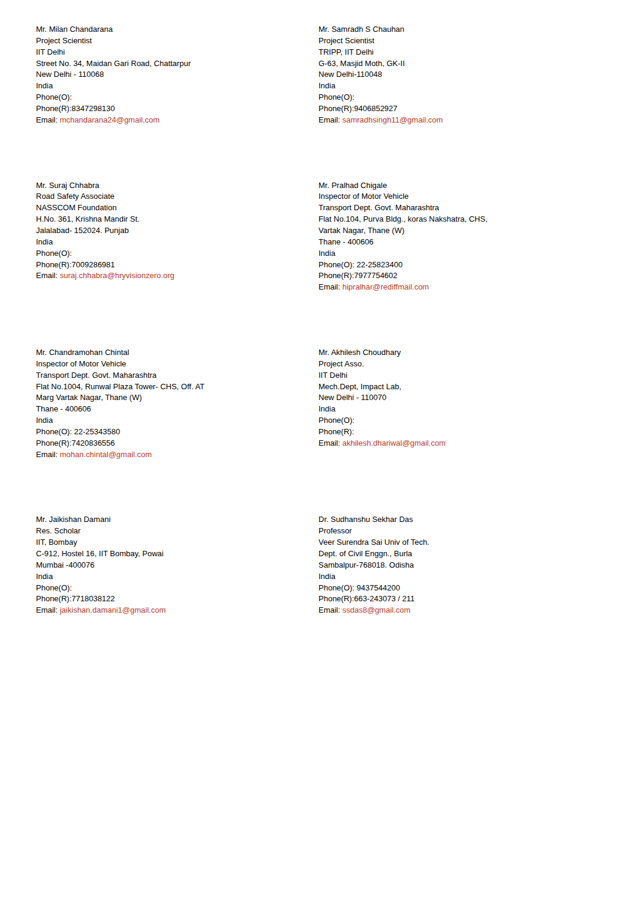| Mr. Milan Chandarana Project Scientist IIT Delhi Street No. 34, Maidan Gari Road, Chattarpur New Delhi - 110068 India Phone(O): Phone(R):8347298130 Email: mchandarana24@gmail,com | Mr. Samradh S Chauhan Project Scientist TRIPP, IIT Delhi G-63, Masjid Moth, GK-II New Delhi-110048 India Phone(O): Phone(R):9406852927 Email: samradhsingh11@gmail.com |
| Mr. Suraj Chhabra Road Safety Associate NASSCOM Foundation H.No. 361, Krishna Mandir St. Jalalabad- 152024. Punjab India Phone(O): Phone(R):7009286981 Email: suraj.chhabra@hryvisionzero.org | Mr. Pralhad Chigale Inspector of Motor Vehicle Transport Dept. Govt. Maharashtra Flat No.104, Purva Bldg., koras Nakshatra, CHS, Vartak Nagar, Thane (W) Thane - 400606 India Phone(O): 22-25823400 Phone(R):7977754602 Email: hipralhar@rediffmail.com |
| Mr. Chandramohan Chintal Inspector of Motor Vehicle Transport Dept. Govt. Maharashtra Flat No.1004, Runwal Plaza Tower- CHS, Off. AT Marg Vartak Nagar, Thane (W) Thane - 400606 India Phone(O): 22-25343580 Phone(R):7420836556 Email: mohan.chintal@gmail.com | Mr. Akhilesh Choudhary Project Asso. IIT Delhi Mech.Dept, Impact Lab, New Delhi - 110070 India Phone(O): Phone(R): Email: akhilesh.dhariwal@gmail.com |
| Mr. Jaikishan Damani Res. Scholar IIT, Bombay C-912, Hostel 16, IIT Bombay, Powai Mumbai -400076 India Phone(O): Phone(R):7718038122 Email: jaikishan.damani1@gmail.com | Dr. Sudhanshu Sekhar Das Professor Veer Surendra Sai Univ of Tech. Dept. of Civil Enggn., Burla Sambalpur-768018. Odisha India Phone(O): 9437544200 Phone(R):663-243073 / 211 Email: ssdas8@gmail.com |